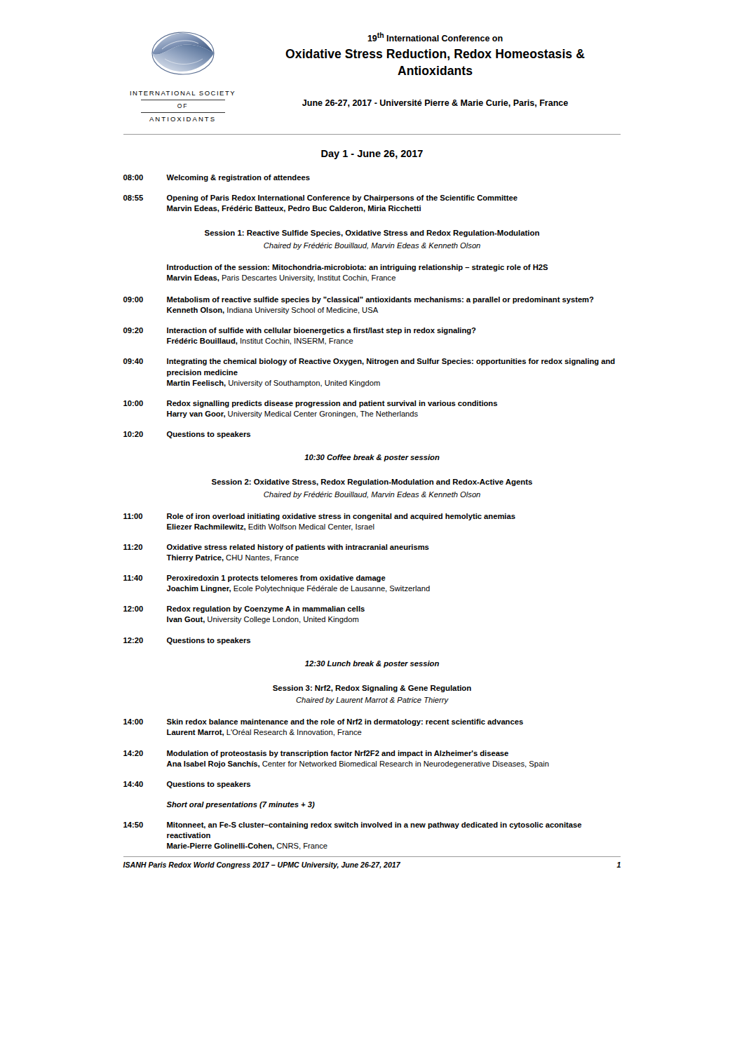INTERNATIONAL SOCIETY
OF
ANTIOXIDANTS
19th International Conference on
Oxidative Stress Reduction, Redox Homeostasis & Antioxidants
June 26-27, 2017 - Université Pierre & Marie Curie, Paris, France
Day 1 - June 26, 2017
08:00
Welcoming & registration of attendees
08:55
Opening of Paris Redox International Conference by Chairpersons of the Scientific Committee
Marvin Edeas, Frédéric Batteux, Pedro Buc Calderon, Miria Ricchetti
Session 1: Reactive Sulfide Species, Oxidative Stress and Redox Regulation-Modulation
Chaired by Frédéric Bouillaud, Marvin Edeas & Kenneth Olson
Introduction of the session: Mitochondria-microbiota: an intriguing relationship – strategic role of H2S
Marvin Edeas, Paris Descartes University, Institut Cochin, France
09:00
Metabolism of reactive sulfide species by "classical" antioxidants mechanisms: a parallel or predominant system?
Kenneth Olson, Indiana University School of Medicine, USA
09:20
Interaction of sulfide with cellular bioenergetics a first/last step in redox signaling?
Frédéric Bouillaud, Institut Cochin, INSERM, France
09:40
Integrating the chemical biology of Reactive Oxygen, Nitrogen and Sulfur Species: opportunities for redox signaling and precision medicine
Martin Feelisch, University of Southampton, United Kingdom
10:00
Redox signalling predicts disease progression and patient survival in various conditions
Harry van Goor, University Medical Center Groningen, The Netherlands
10:20
Questions to speakers
10:30 Coffee break & poster session
Session 2: Oxidative Stress, Redox Regulation-Modulation and Redox-Active Agents
Chaired by Frédéric Bouillaud, Marvin Edeas & Kenneth Olson
11:00
Role of iron overload initiating oxidative stress in congenital and acquired hemolytic anemias
Eliezer Rachmilewitz, Edith Wolfson Medical Center, Israel
11:20
Oxidative stress related history of patients with intracranial aneurisms
Thierry Patrice, CHU Nantes, France
11:40
Peroxiredoxin 1 protects telomeres from oxidative damage
Joachim Lingner, Ecole Polytechnique Fédérale de Lausanne, Switzerland
12:00
Redox regulation by Coenzyme A in mammalian cells
Ivan Gout, University College London, United Kingdom
12:20
Questions to speakers
12:30 Lunch break & poster session
Session 3: Nrf2, Redox Signaling & Gene Regulation
Chaired by Laurent Marrot & Patrice Thierry
14:00
Skin redox balance maintenance and the role of Nrf2 in dermatology: recent scientific advances
Laurent Marrot, L'Oréal Research & Innovation, France
14:20
Modulation of proteostasis by transcription factor Nrf2F2 and impact in Alzheimer's disease
Ana Isabel Rojo Sanchís, Center for Networked Biomedical Research in Neurodegenerative Diseases, Spain
14:40
Questions to speakers
Short oral presentations (7 minutes + 3)
14:50
Mitonneet, an Fe-S cluster–containing redox switch involved in a new pathway dedicated in cytosolic aconitase reactivation
Marie-Pierre Golinelli-Cohen, CNRS, France
ISANH Paris Redox World Congress 2017 – UPMC University, June 26-27, 2017
1